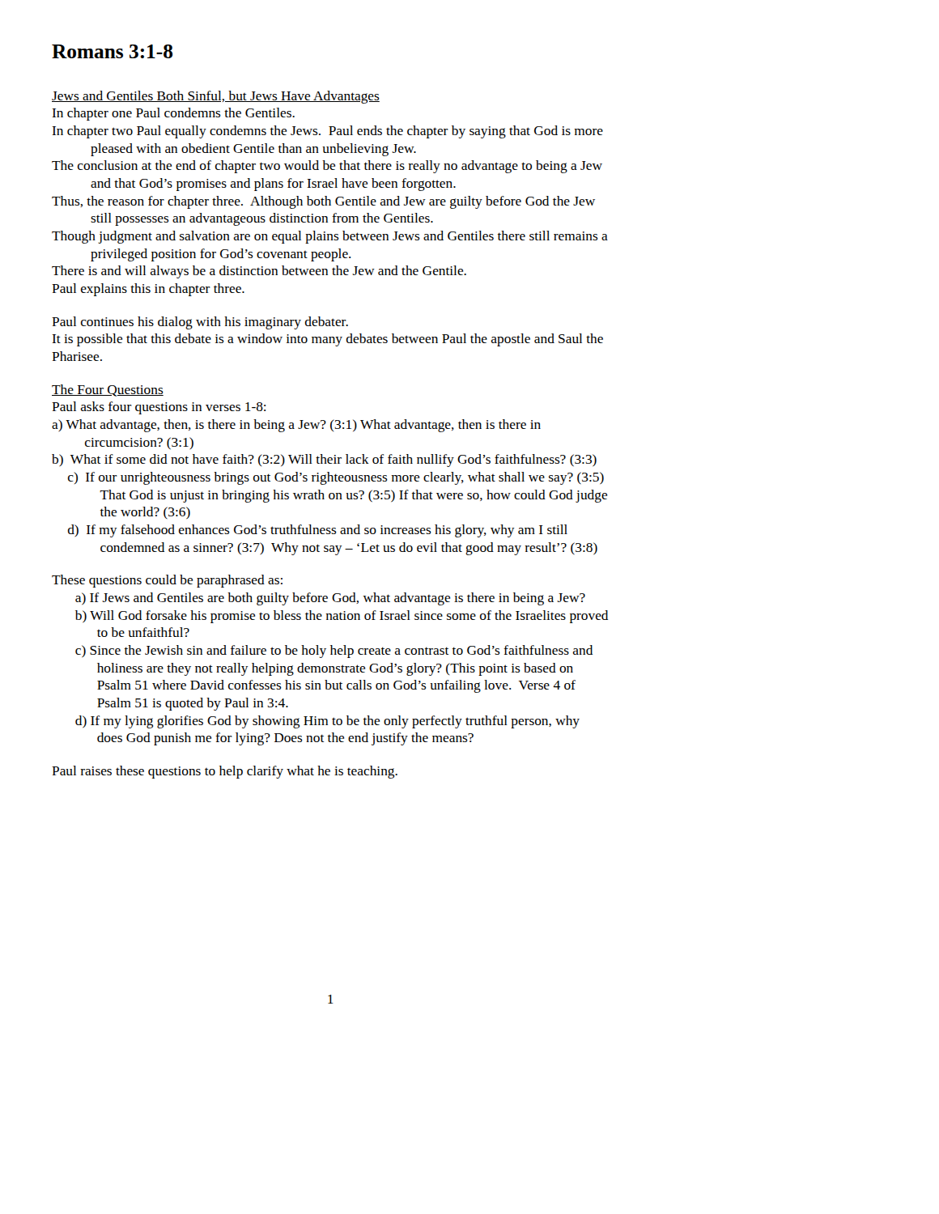Romans 3:1-8
Jews and Gentiles Both Sinful, but Jews Have Advantages
In chapter one Paul condemns the Gentiles.
In chapter two Paul equally condemns the Jews. Paul ends the chapter by saying that God is more pleased with an obedient Gentile than an unbelieving Jew.
The conclusion at the end of chapter two would be that there is really no advantage to being a Jew and that God’s promises and plans for Israel have been forgotten.
Thus, the reason for chapter three. Although both Gentile and Jew are guilty before God the Jew still possesses an advantageous distinction from the Gentiles.
Though judgment and salvation are on equal plains between Jews and Gentiles there still remains a privileged position for God’s covenant people.
There is and will always be a distinction between the Jew and the Gentile.
Paul explains this in chapter three.
Paul continues his dialog with his imaginary debater.
It is possible that this debate is a window into many debates between Paul the apostle and Saul the Pharisee.
The Four Questions
Paul asks four questions in verses 1-8:
a) What advantage, then, is there in being a Jew? (3:1) What advantage, then is there in circumcision? (3:1)
b) What if some did not have faith? (3:2) Will their lack of faith nullify God’s faithfulness? (3:3)
c) If our unrighteousness brings out God’s righteousness more clearly, what shall we say? (3:5) That God is unjust in bringing his wrath on us? (3:5) If that were so, how could God judge the world? (3:6)
d) If my falsehood enhances God’s truthfulness and so increases his glory, why am I still condemned as a sinner? (3:7) Why not say – ‘Let us do evil that good may result’? (3:8)
These questions could be paraphrased as:
a) If Jews and Gentiles are both guilty before God, what advantage is there in being a Jew?
b) Will God forsake his promise to bless the nation of Israel since some of the Israelites proved to be unfaithful?
c) Since the Jewish sin and failure to be holy help create a contrast to God’s faithfulness and holiness are they not really helping demonstrate God’s glory? (This point is based on Psalm 51 where David confesses his sin but calls on God’s unfailing love. Verse 4 of Psalm 51 is quoted by Paul in 3:4.
d) If my lying glorifies God by showing Him to be the only perfectly truthful person, why does God punish me for lying? Does not the end justify the means?
Paul raises these questions to help clarify what he is teaching.
1